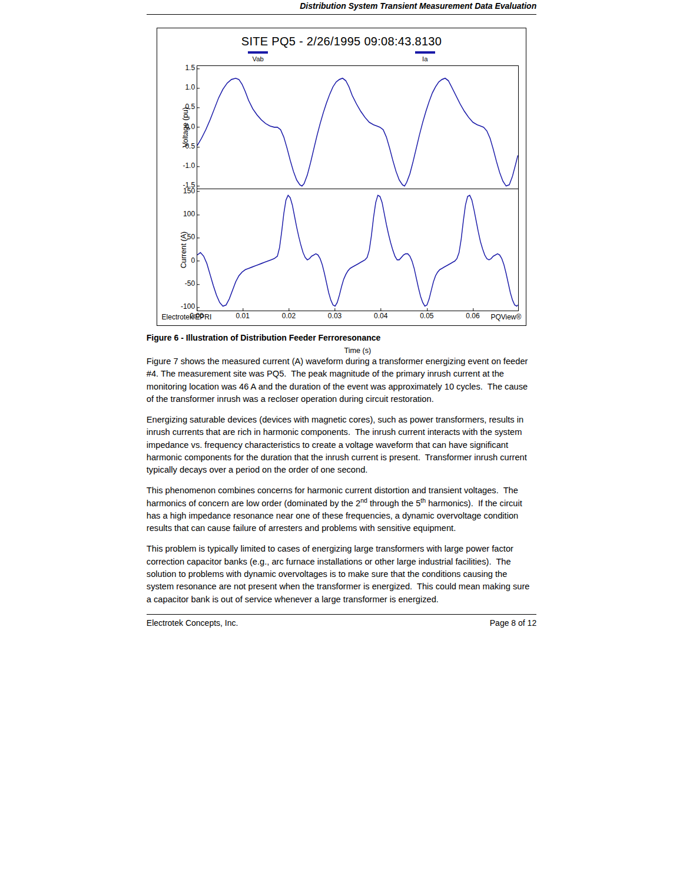Distribution System Transient Measurement Data Evaluation
SITE PQ5 - 2/26/1995 09:08:43.8130
Vab
Ia
Voltage (pu)
1.5
1.0
0.5
0.0
-0.5
-1.0
-1.5
Current (A)
150
100
50
0
-50
-100
0.00
0.01
0.02
0.03
0.04
0.05
0.06
Time (s)
Electrotek/EPRI
PQView®
Figure 6 - Illustration of Distribution Feeder Ferroresonance
Figure 7 shows the measured current (A) waveform during a transformer energizing event on feeder #4. The measurement site was PQ5. The peak magnitude of the primary inrush current at the monitoring location was 46 A and the duration of the event was approximately 10 cycles. The cause of the transformer inrush was a recloser operation during circuit restoration.
Energizing saturable devices (devices with magnetic cores), such as power transformers, results in inrush currents that are rich in harmonic components. The inrush current interacts with the system impedance vs. frequency characteristics to create a voltage waveform that can have significant harmonic components for the duration that the inrush current is present. Transformer inrush current typically decays over a period on the order of one second.
This phenomenon combines concerns for harmonic current distortion and transient voltages. The harmonics of concern are low order (dominated by the 2nd through the 5th harmonics). If the circuit has a high impedance resonance near one of these frequencies, a dynamic overvoltage condition results that can cause failure of arresters and problems with sensitive equipment.
This problem is typically limited to cases of energizing large transformers with large power factor correction capacitor banks (e.g., arc furnace installations or other large industrial facilities). The solution to problems with dynamic overvoltages is to make sure that the conditions causing the system resonance are not present when the transformer is energized. This could mean making sure a capacitor bank is out of service whenever a large transformer is energized.
Electrotek Concepts, Inc.
Page 8 of 12